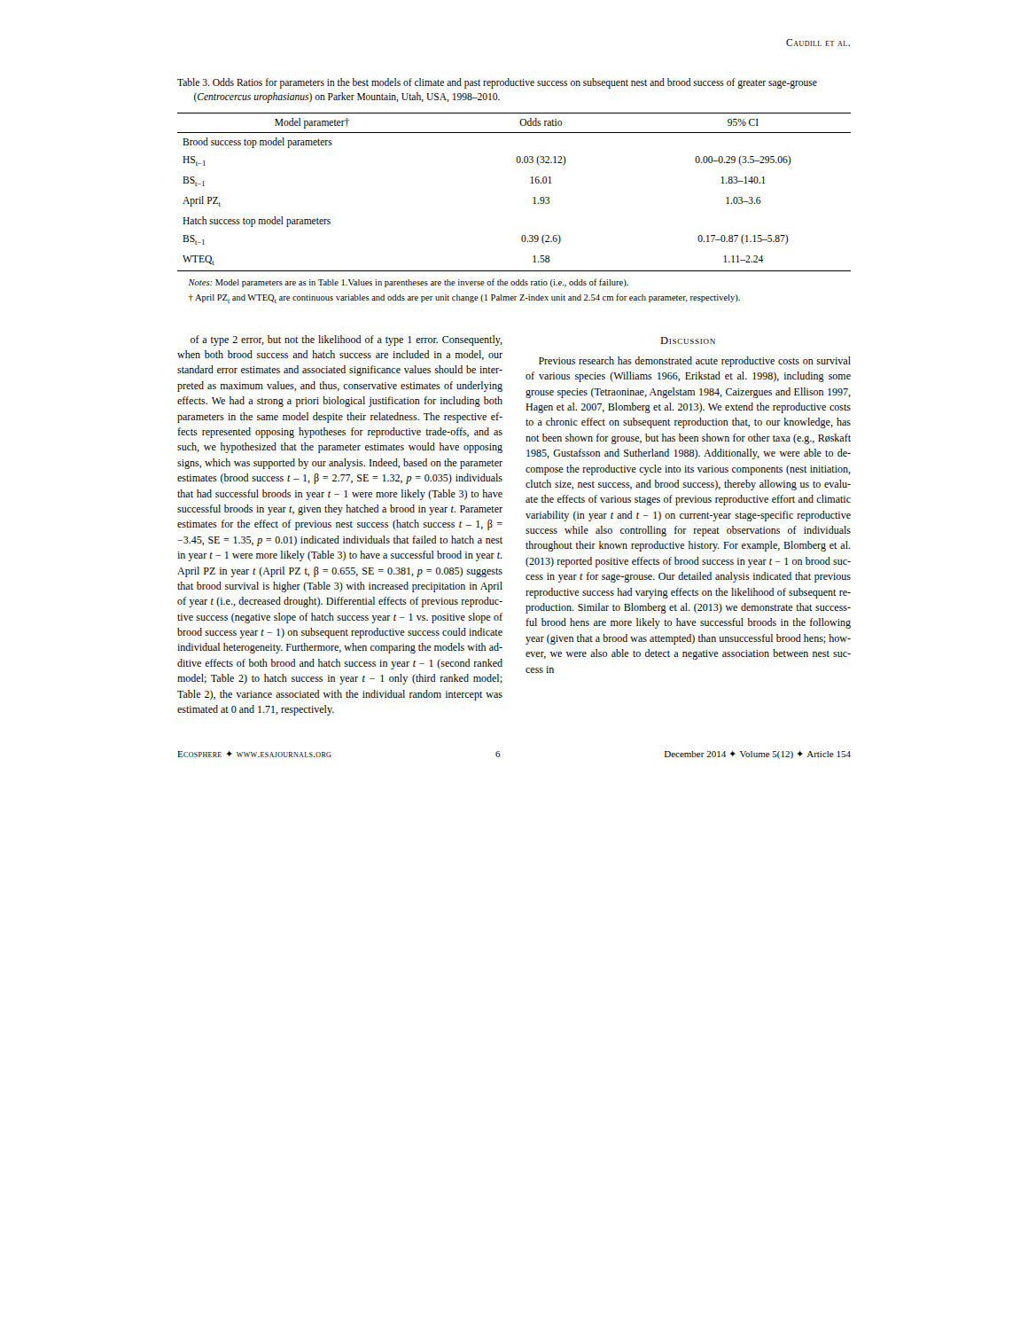Caudill et al.
Table 3. Odds Ratios for parameters in the best models of climate and past reproductive success on subsequent nest and brood success of greater sage-grouse (Centrocercus urophasianus) on Parker Mountain, Utah, USA, 1998–2010.
| Model parameter† | Odds ratio | 95% CI |
| --- | --- | --- |
| Brood success top model parameters |
| HS t−1 | 0.03 (32.12) | 0.00–0.29 (3.5–295.06) |
| BS t−1 | 16.01 | 1.83–140.1 |
| April PZ t | 1.93 | 1.03–3.6 |
| Hatch success top model parameters |
| BS t−1 | 0.39 (2.6) | 0.17–0.87 (1.15–5.87) |
| WTEQ t | 1.58 | 1.11–2.24 |
Notes: Model parameters are as in Table 1.Values in parentheses are the inverse of the odds ratio (i.e., odds of failure).
† April PZt and WTEQt are continuous variables and odds are per unit change (1 Palmer Z-index unit and 2.54 cm for each parameter, respectively).
of a type 2 error, but not the likelihood of a type 1 error. Consequently, when both brood success and hatch success are included in a model, our standard error estimates and associated significance values should be interpreted as maximum values, and thus, conservative estimates of underlying effects. We had a strong a priori biological justification for including both parameters in the same model despite their relatedness. The respective effects represented opposing hypotheses for reproductive trade-offs, and as such, we hypothesized that the parameter estimates would have opposing signs, which was supported by our analysis. Indeed, based on the parameter estimates (brood success t – 1, β = 2.77, SE = 1.32, p = 0.035) individuals that had successful broods in year t − 1 were more likely (Table 3) to have successful broods in year t, given they hatched a brood in year t. Parameter estimates for the effect of previous nest success (hatch success t – 1, β = −3.45, SE = 1.35, p = 0.01) indicated individuals that failed to hatch a nest in year t − 1 were more likely (Table 3) to have a successful brood in year t. April PZ in year t (April PZ t, β = 0.655, SE = 0.381, p = 0.085) suggests that brood survival is higher (Table 3) with increased precipitation in April of year t (i.e., decreased drought). Differential effects of previous reproductive success (negative slope of hatch success year t − 1 vs. positive slope of brood success year t − 1) on subsequent reproductive success could indicate individual heterogeneity. Furthermore, when comparing the models with additive effects of both brood and hatch success in year t − 1 (second ranked model; Table 2) to hatch success in year t − 1 only (third ranked model; Table 2), the variance associated with the individual random intercept was estimated at 0 and 1.71, respectively.
Discussion
Previous research has demonstrated acute reproductive costs on survival of various species (Williams 1966, Erikstad et al. 1998), including some grouse species (Tetraoninae, Angelstam 1984, Caizergues and Ellison 1997, Hagen et al. 2007, Blomberg et al. 2013). We extend the reproductive costs to a chronic effect on subsequent reproduction that, to our knowledge, has not been shown for grouse, but has been shown for other taxa (e.g., Røskaft 1985, Gustafsson and Sutherland 1988). Additionally, we were able to decompose the reproductive cycle into its various components (nest initiation, clutch size, nest success, and brood success), thereby allowing us to evaluate the effects of various stages of previous reproductive effort and climatic variability (in year t and t − 1) on current-year stage-specific reproductive success while also controlling for repeat observations of individuals throughout their known reproductive history. For example, Blomberg et al. (2013) reported positive effects of brood success in year t − 1 on brood success in year t for sage-grouse. Our detailed analysis indicated that previous reproductive success had varying effects on the likelihood of subsequent reproduction. Similar to Blomberg et al. (2013) we demonstrate that successful brood hens are more likely to have successful broods in the following year (given that a brood was attempted) than unsuccessful brood hens; however, we were also able to detect a negative association between nest success in
Ecosphere ✦ www.esajournals.org
6
December 2014 ✦ Volume 5(12) ✦ Article 154